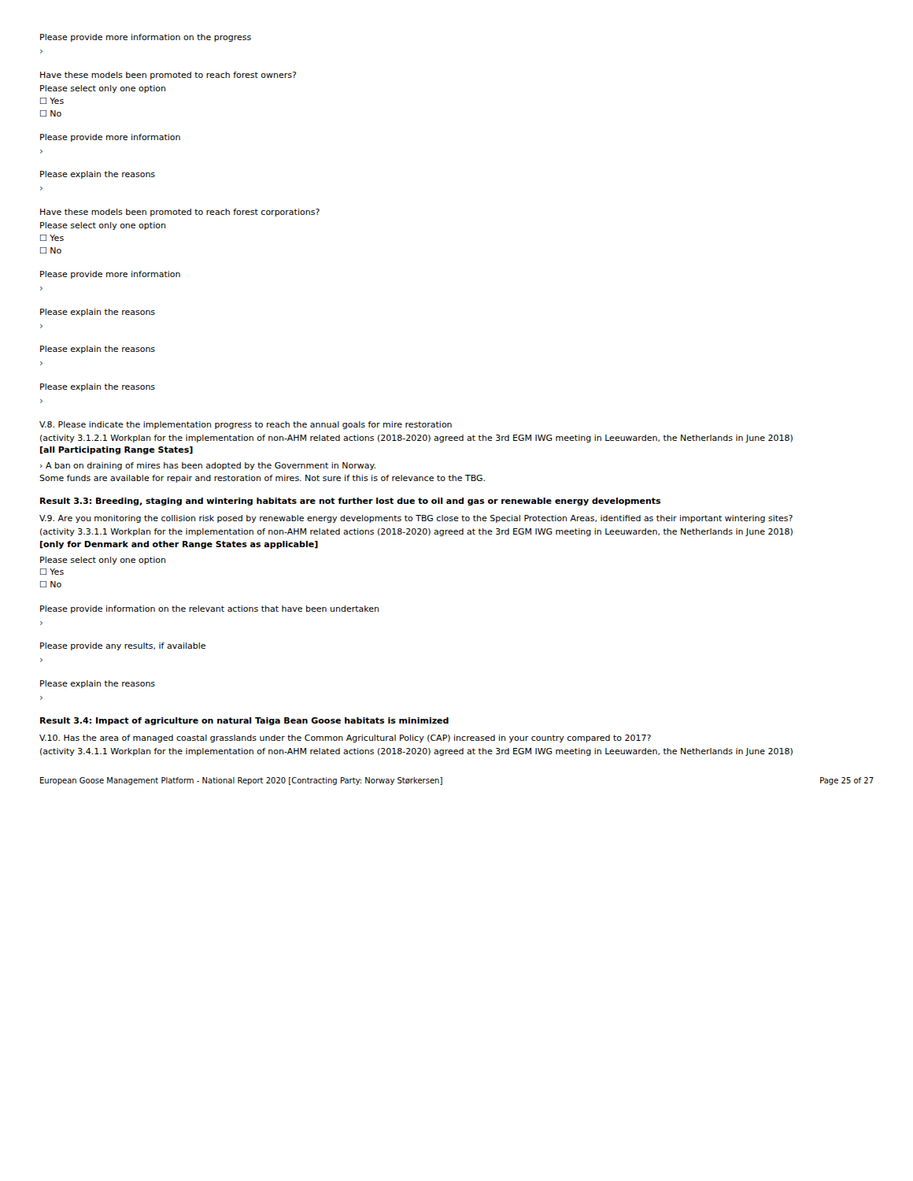Please provide more information on the progress
›
Have these models been promoted to reach forest owners?
Please select only one option
☐ Yes
☐ No
Please provide more information
›
Please explain the reasons
›
Have these models been promoted to reach forest corporations?
Please select only one option
☐ Yes
☐ No
Please provide more information
›
Please explain the reasons
›
Please explain the reasons
›
Please explain the reasons
›
V.8. Please indicate the implementation progress to reach the annual goals for mire restoration
(activity 3.1.2.1 Workplan for the implementation of non-AHM related actions (2018-2020) agreed at the 3rd EGM IWG meeting in Leeuwarden, the Netherlands in June 2018)
[all Participating Range States]
› A ban on draining of mires has been adopted by the Government in Norway.
Some funds are available for repair and restoration of mires. Not sure if this is of relevance to the TBG.
Result 3.3: Breeding, staging and wintering habitats are not further lost due to oil and gas or renewable energy developments
V.9. Are you monitoring the collision risk posed by renewable energy developments to TBG close to the Special Protection Areas, identified as their important wintering sites?
(activity 3.3.1.1 Workplan for the implementation of non-AHM related actions (2018-2020) agreed at the 3rd EGM IWG meeting in Leeuwarden, the Netherlands in June 2018)
[only for Denmark and other Range States as applicable]
Please select only one option
☐ Yes
☐ No
Please provide information on the relevant actions that have been undertaken
›
Please provide any results, if available
›
Please explain the reasons
›
Result 3.4: Impact of agriculture on natural Taiga Bean Goose habitats is minimized
V.10. Has the area of managed coastal grasslands under the Common Agricultural Policy (CAP) increased in your country compared to 2017?
(activity 3.4.1.1 Workplan for the implementation of non-AHM related actions (2018-2020) agreed at the 3rd EGM IWG meeting in Leeuwarden, the Netherlands in June 2018)
European Goose Management Platform - National Report 2020 [Contracting Party: Norway Størkersen] Page 25 of 27